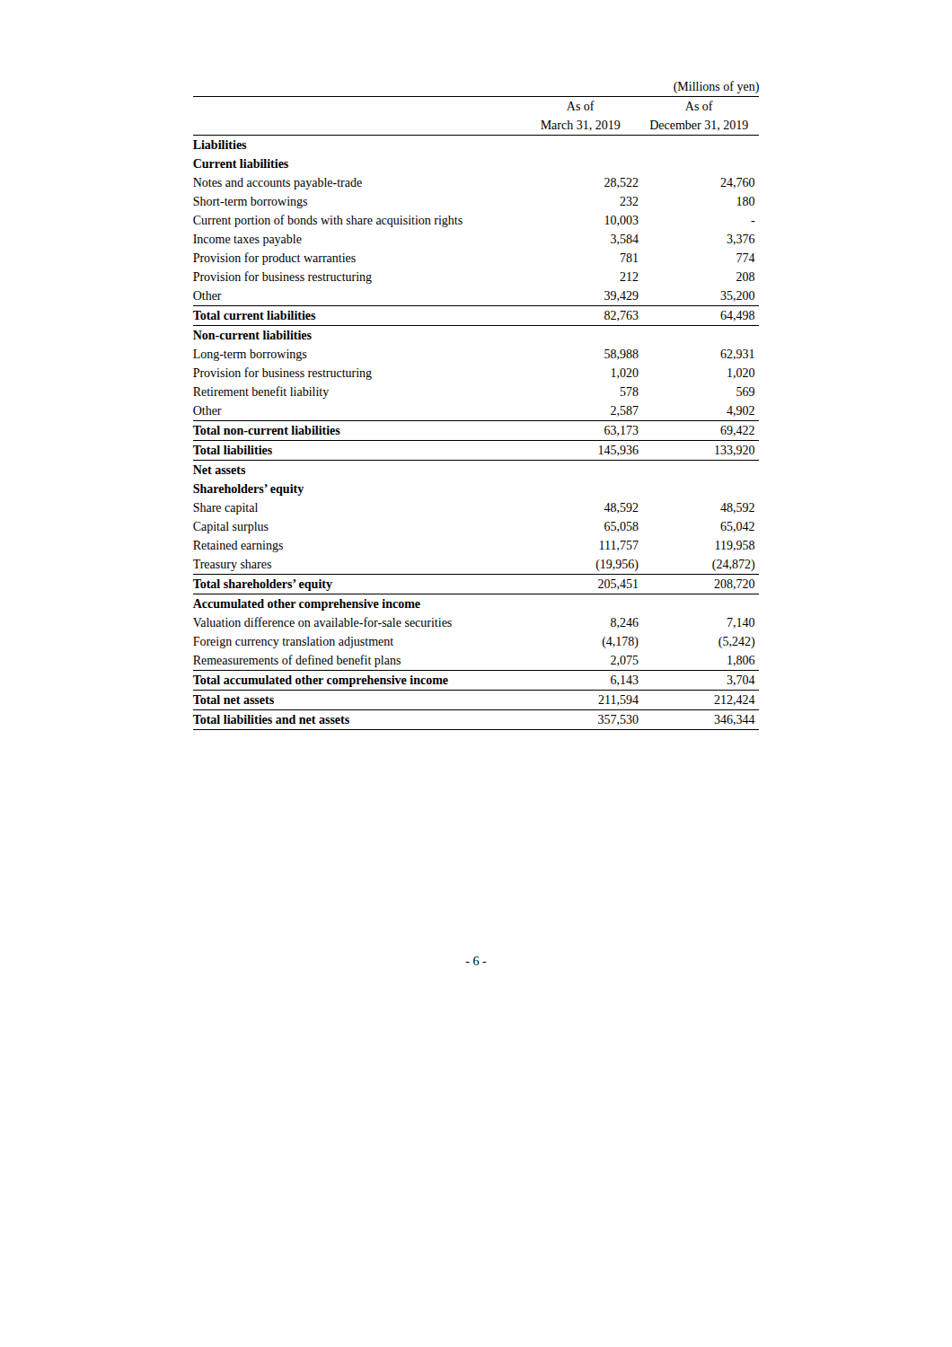| | | (Millions of yen) |
| | As of | As of |
| | March 31, 2019 | December 31, 2019 |
| Liabilities | | |
| Current liabilities | | |
| Notes and accounts payable-trade | 28,522 | 24,760 |
| Short-term borrowings | 232 | 180 |
| Current portion of bonds with share acquisition rights | 10,003 | - |
| Income taxes payable | 3,584 | 3,376 |
| Provision for product warranties | 781 | 774 |
| Provision for business restructuring | 212 | 208 |
| Other | 39,429 | 35,200 |
| Total current liabilities | 82,763 | 64,498 |
| Non-current liabilities | | |
| Long-term borrowings | 58,988 | 62,931 |
| Provision for business restructuring | 1,020 | 1,020 |
| Retirement benefit liability | 578 | 569 |
| Other | 2,587 | 4,902 |
| Total non-current liabilities | 63,173 | 69,422 |
| Total liabilities | 145,936 | 133,920 |
| Net assets | | |
| Shareholders’ equity | | |
| Share capital | 48,592 | 48,592 |
| Capital surplus | 65,058 | 65,042 |
| Retained earnings | 111,757 | 119,958 |
| Treasury shares | (19,956) | (24,872) |
| Total shareholders’ equity | 205,451 | 208,720 |
| Accumulated other comprehensive income | | |
| Valuation difference on available-for-sale securities | 8,246 | 7,140 |
| Foreign currency translation adjustment | (4,178) | (5,242) |
| Remeasurements of defined benefit plans | 2,075 | 1,806 |
| Total accumulated other comprehensive income | 6,143 | 3,704 |
| Total net assets | 211,594 | 212,424 |
| Total liabilities and net assets | 357,530 | 346,344 |
- 6 -